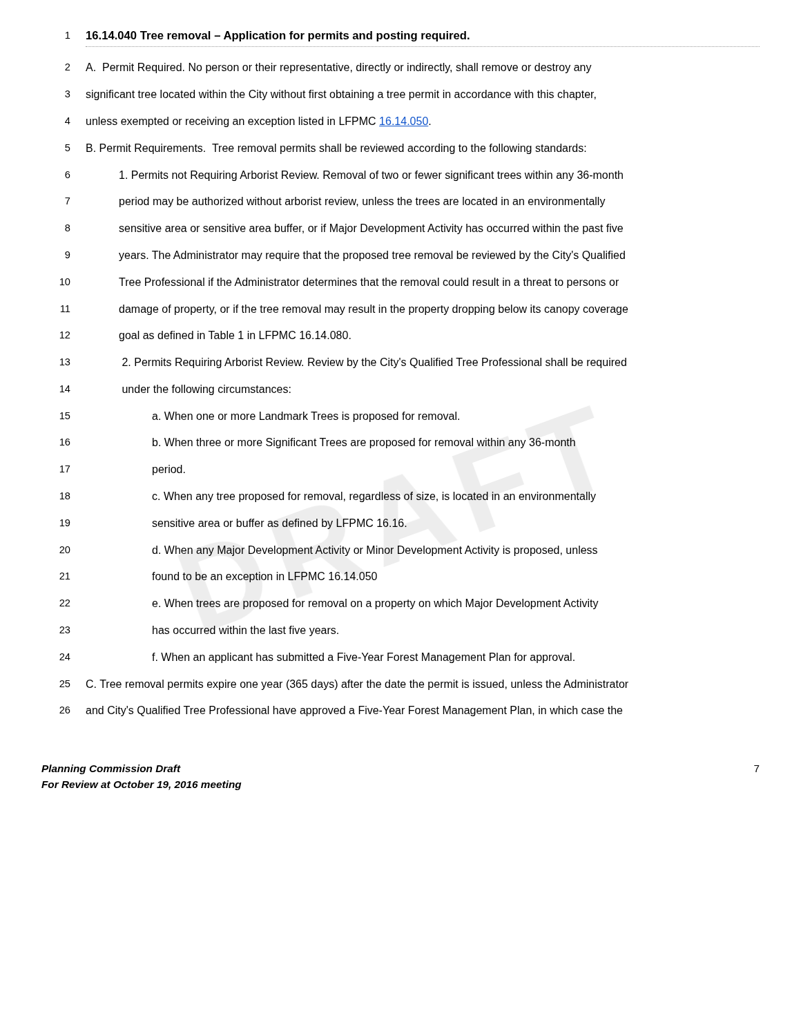DRAFT
1
16.14.040 Tree removal – Application for permits and posting required.
2
A. Permit Required. No person or their representative, directly or indirectly, shall remove or destroy any
3
significant tree located within the City without first obtaining a tree permit in accordance with this chapter,
4
unless exempted or receiving an exception listed in LFPMC 16.14.050.
5
B. Permit Requirements. Tree removal permits shall be reviewed according to the following standards:
6
1. Permits not Requiring Arborist Review. Removal of two or fewer significant trees within any 36-month
7
period may be authorized without arborist review, unless the trees are located in an environmentally
8
sensitive area or sensitive area buffer, or if Major Development Activity has occurred within the past five
9
years. The Administrator may require that the proposed tree removal be reviewed by the City's Qualified
10
Tree Professional if the Administrator determines that the removal could result in a threat to persons or
11
damage of property, or if the tree removal may result in the property dropping below its canopy coverage
12
goal as defined in Table 1 in LFPMC 16.14.080.
13
2. Permits Requiring Arborist Review. Review by the City's Qualified Tree Professional shall be required
14
under the following circumstances:
15
a. When one or more Landmark Trees is proposed for removal.
16
b. When three or more Significant Trees are proposed for removal within any 36-month
17
period.
18
c. When any tree proposed for removal, regardless of size, is located in an environmentally
19
sensitive area or buffer as defined by LFPMC 16.16.
20
d. When any Major Development Activity or Minor Development Activity is proposed, unless
21
found to be an exception in LFPMC 16.14.050
22
e. When trees are proposed for removal on a property on which Major Development Activity
23
has occurred within the last five years.
24
f. When an applicant has submitted a Five-Year Forest Management Plan for approval.
25
C. Tree removal permits expire one year (365 days) after the date the permit is issued, unless the Administrator
26
and City's Qualified Tree Professional have approved a Five-Year Forest Management Plan, in which case the
Planning Commission Draft
For Review at October 19, 2016 meeting
7